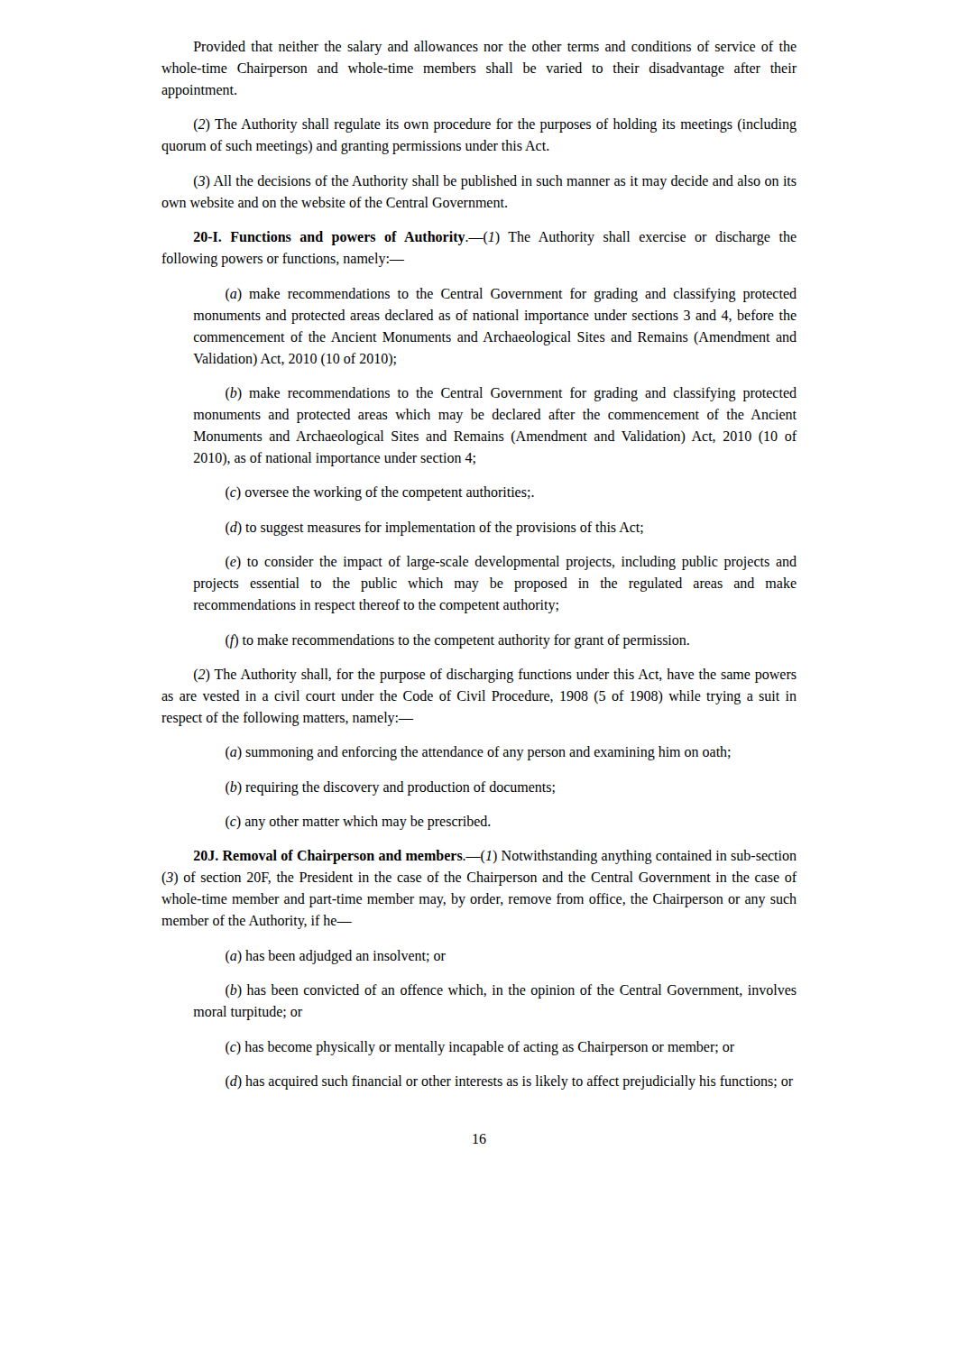Provided that neither the salary and allowances nor the other terms and conditions of service of the whole-time Chairperson and whole-time members shall be varied to their disadvantage after their appointment.
(2) The Authority shall regulate its own procedure for the purposes of holding its meetings (including quorum of such meetings) and granting permissions under this Act.
(3) All the decisions of the Authority shall be published in such manner as it may decide and also on its own website and on the website of the Central Government.
20-I. Functions and powers of Authority.—(1) The Authority shall exercise or discharge the following powers or functions, namely:—
(a) make recommendations to the Central Government for grading and classifying protected monuments and protected areas declared as of national importance under sections 3 and 4, before the commencement of the Ancient Monuments and Archaeological Sites and Remains (Amendment and Validation) Act, 2010 (10 of 2010);
(b) make recommendations to the Central Government for grading and classifying protected monuments and protected areas which may be declared after the commencement of the Ancient Monuments and Archaeological Sites and Remains (Amendment and Validation) Act, 2010 (10 of 2010), as of national importance under section 4;
(c) oversee the working of the competent authorities;.
(d) to suggest measures for implementation of the provisions of this Act;
(e) to consider the impact of large-scale developmental projects, including public projects and projects essential to the public which may be proposed in the regulated areas and make recommendations in respect thereof to the competent authority;
(f) to make recommendations to the competent authority for grant of permission.
(2) The Authority shall, for the purpose of discharging functions under this Act, have the same powers as are vested in a civil court under the Code of Civil Procedure, 1908 (5 of 1908) while trying a suit in respect of the following matters, namely:—
(a) summoning and enforcing the attendance of any person and examining him on oath;
(b) requiring the discovery and production of documents;
(c) any other matter which may be prescribed.
20J. Removal of Chairperson and members.—(1) Notwithstanding anything contained in sub-section (3) of section 20F, the President in the case of the Chairperson and the Central Government in the case of whole-time member and part-time member may, by order, remove from office, the Chairperson or any such member of the Authority, if he—
(a) has been adjudged an insolvent; or
(b) has been convicted of an offence which, in the opinion of the Central Government, involves moral turpitude; or
(c) has become physically or mentally incapable of acting as Chairperson or member; or
(d) has acquired such financial or other interests as is likely to affect prejudicially his functions; or
16